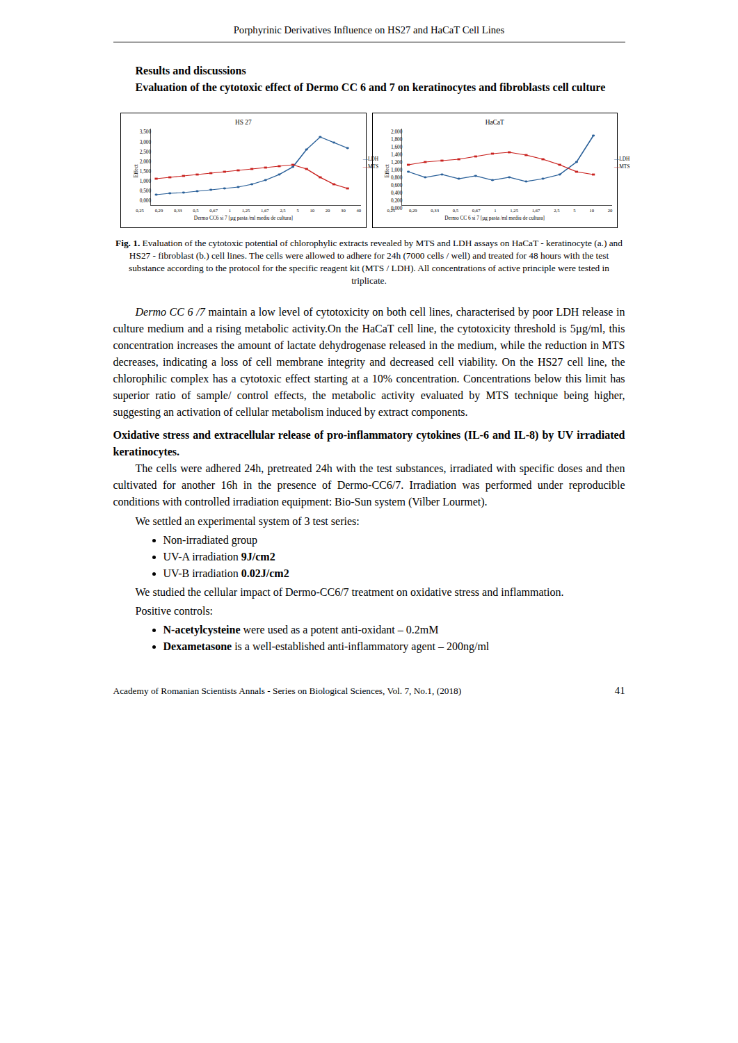Porphyrinic Derivatives Influence on HS27 and HaCaT Cell Lines
Results and discussions
Evaluation of the cytotoxic effect of Dermo CC 6 and 7 on keratinocytes and fibroblasts cell culture
HS 27
Effect
3,5003,0002,5002,0001,5001,0000,5000,000
LDH MTS
0,250,290,330,50,6711,251,672,5510203040
Dermo CC6 si 7 [µg pasta /ml mediu de cultura]
HaCaT
Effect
2,0001,8001,6001,4001,2001,0000,8000,6000,4000,2000,000
LDH MTS
0,250,290,330,50,6711,251,672,551020
Dermo CC 6 si 7 [µg pasta /ml mediu de cultura]
Fig. 1. Evaluation of the cytotoxic potential of chlorophylic extracts revealed by MTS and LDH assays on HaCaT - keratinocyte (a.) and HS27 - fibroblast (b.) cell lines. The cells were allowed to adhere for 24h (7000 cells / well) and treated for 48 hours with the test substance according to the protocol for the specific reagent kit (MTS / LDH). All concentrations of active principle were tested in triplicate.
Dermo CC 6 /7 maintain a low level of cytotoxicity on both cell lines, characterised by poor LDH release in culture medium and a rising metabolic activity.On the HaCaT cell line, the cytotoxicity threshold is 5µg/ml, this concentration increases the amount of lactate dehydrogenase released in the medium, while the reduction in MTS decreases, indicating a loss of cell membrane integrity and decreased cell viability. On the HS27 cell line, the chlorophilic complex has a cytotoxic effect starting at a 10% concentration. Concentrations below this limit has superior ratio of sample/ control effects, the metabolic activity evaluated by MTS technique being higher, suggesting an activation of cellular metabolism induced by extract components.
Oxidative stress and extracellular release of pro-inflammatory cytokines (IL-6 and IL-8) by UV irradiated keratinocytes.
The cells were adhered 24h, pretreated 24h with the test substances, irradiated with specific doses and then cultivated for another 16h in the presence of Dermo-CC6/7. Irradiation was performed under reproducible conditions with controlled irradiation equipment: Bio-Sun system (Vilber Lourmet).
We settled an experimental system of 3 test series:
Non-irradiated group
UV-A irradiation 9J/cm2
UV-B irradiation 0.02J/cm2
We studied the cellular impact of Dermo-CC6/7 treatment on oxidative stress and inflammation.
Positive controls:
N-acetylcysteine were used as a potent anti-oxidant – 0.2mM
Dexametasone is a well-established anti-inflammatory agent – 200ng/ml
Academy of Romanian Scientists Annals - Series on Biological Sciences, Vol. 7, No.1, (2018) 41